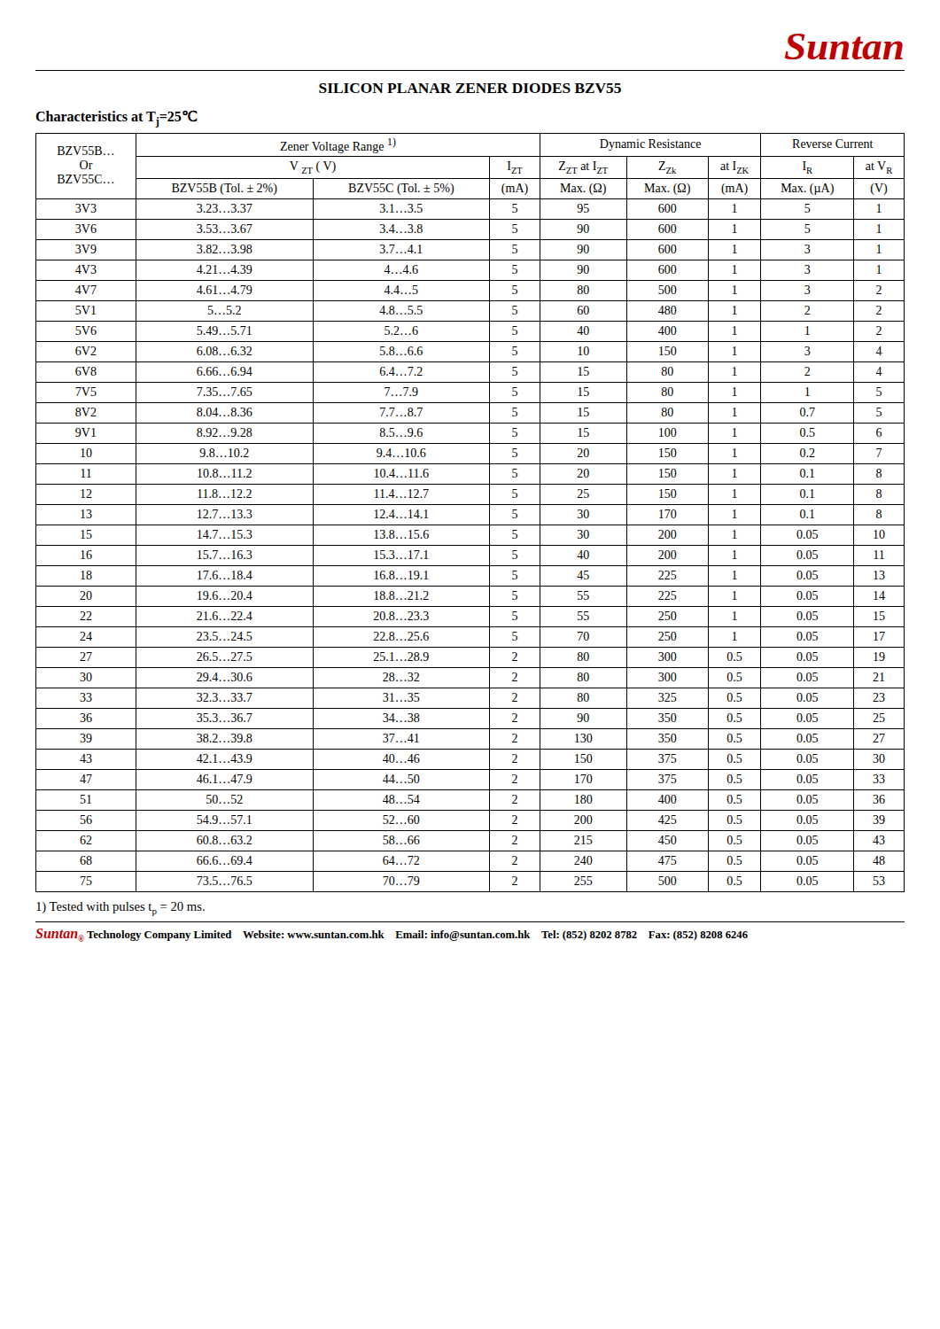Suntan
SILICON PLANAR ZENER DIODES BZV55
Characteristics at Tj=25℃
| BZV55B… Or BZV55C… | Zener Voltage Range 1) | Dynamic Resistance | Reverse Current |
| --- | --- | --- | --- |
| V ZT ( V) | I ZT | Z ZT at I ZT | Z Zk | at I ZK | I R | at V R |
| BZV55B (Tol. ± 2%) | BZV55C (Tol. ± 5%) | (mA) | Max. (Ω) | Max. (Ω) | (mA) | Max. (µA) | (V) |
| 3V3 | 3.23…3.37 | 3.1…3.5 | 5 | 95 | 600 | 1 | 5 | 1 |
| 3V6 | 3.53…3.67 | 3.4…3.8 | 5 | 90 | 600 | 1 | 5 | 1 |
| 3V9 | 3.82…3.98 | 3.7…4.1 | 5 | 90 | 600 | 1 | 3 | 1 |
| 4V3 | 4.21…4.39 | 4…4.6 | 5 | 90 | 600 | 1 | 3 | 1 |
| 4V7 | 4.61…4.79 | 4.4…5 | 5 | 80 | 500 | 1 | 3 | 2 |
| 5V1 | 5…5.2 | 4.8…5.5 | 5 | 60 | 480 | 1 | 2 | 2 |
| 5V6 | 5.49…5.71 | 5.2…6 | 5 | 40 | 400 | 1 | 1 | 2 |
| 6V2 | 6.08…6.32 | 5.8…6.6 | 5 | 10 | 150 | 1 | 3 | 4 |
| 6V8 | 6.66…6.94 | 6.4…7.2 | 5 | 15 | 80 | 1 | 2 | 4 |
| 7V5 | 7.35…7.65 | 7…7.9 | 5 | 15 | 80 | 1 | 1 | 5 |
| 8V2 | 8.04…8.36 | 7.7…8.7 | 5 | 15 | 80 | 1 | 0.7 | 5 |
| 9V1 | 8.92…9.28 | 8.5…9.6 | 5 | 15 | 100 | 1 | 0.5 | 6 |
| 10 | 9.8…10.2 | 9.4…10.6 | 5 | 20 | 150 | 1 | 0.2 | 7 |
| 11 | 10.8…11.2 | 10.4…11.6 | 5 | 20 | 150 | 1 | 0.1 | 8 |
| 12 | 11.8…12.2 | 11.4…12.7 | 5 | 25 | 150 | 1 | 0.1 | 8 |
| 13 | 12.7…13.3 | 12.4…14.1 | 5 | 30 | 170 | 1 | 0.1 | 8 |
| 15 | 14.7…15.3 | 13.8…15.6 | 5 | 30 | 200 | 1 | 0.05 | 10 |
| 16 | 15.7…16.3 | 15.3…17.1 | 5 | 40 | 200 | 1 | 0.05 | 11 |
| 18 | 17.6…18.4 | 16.8…19.1 | 5 | 45 | 225 | 1 | 0.05 | 13 |
| 20 | 19.6…20.4 | 18.8…21.2 | 5 | 55 | 225 | 1 | 0.05 | 14 |
| 22 | 21.6…22.4 | 20.8…23.3 | 5 | 55 | 250 | 1 | 0.05 | 15 |
| 24 | 23.5…24.5 | 22.8…25.6 | 5 | 70 | 250 | 1 | 0.05 | 17 |
| 27 | 26.5…27.5 | 25.1…28.9 | 2 | 80 | 300 | 0.5 | 0.05 | 19 |
| 30 | 29.4…30.6 | 28…32 | 2 | 80 | 300 | 0.5 | 0.05 | 21 |
| 33 | 32.3…33.7 | 31…35 | 2 | 80 | 325 | 0.5 | 0.05 | 23 |
| 36 | 35.3…36.7 | 34…38 | 2 | 90 | 350 | 0.5 | 0.05 | 25 |
| 39 | 38.2…39.8 | 37…41 | 2 | 130 | 350 | 0.5 | 0.05 | 27 |
| 43 | 42.1…43.9 | 40…46 | 2 | 150 | 375 | 0.5 | 0.05 | 30 |
| 47 | 46.1…47.9 | 44…50 | 2 | 170 | 375 | 0.5 | 0.05 | 33 |
| 51 | 50…52 | 48…54 | 2 | 180 | 400 | 0.5 | 0.05 | 36 |
| 56 | 54.9…57.1 | 52…60 | 2 | 200 | 425 | 0.5 | 0.05 | 39 |
| 62 | 60.8…63.2 | 58…66 | 2 | 215 | 450 | 0.5 | 0.05 | 43 |
| 68 | 66.6…69.4 | 64…72 | 2 | 240 | 475 | 0.5 | 0.05 | 48 |
| 75 | 73.5…76.5 | 70…79 | 2 | 255 | 500 | 0.5 | 0.05 | 53 |
1) Tested with pulses tp = 20 ms.
Suntan® Technology Company Limited Website: www.suntan.com.hk Email: info@suntan.com.hk Tel: (852) 8202 8782 Fax: (852) 8208 6246